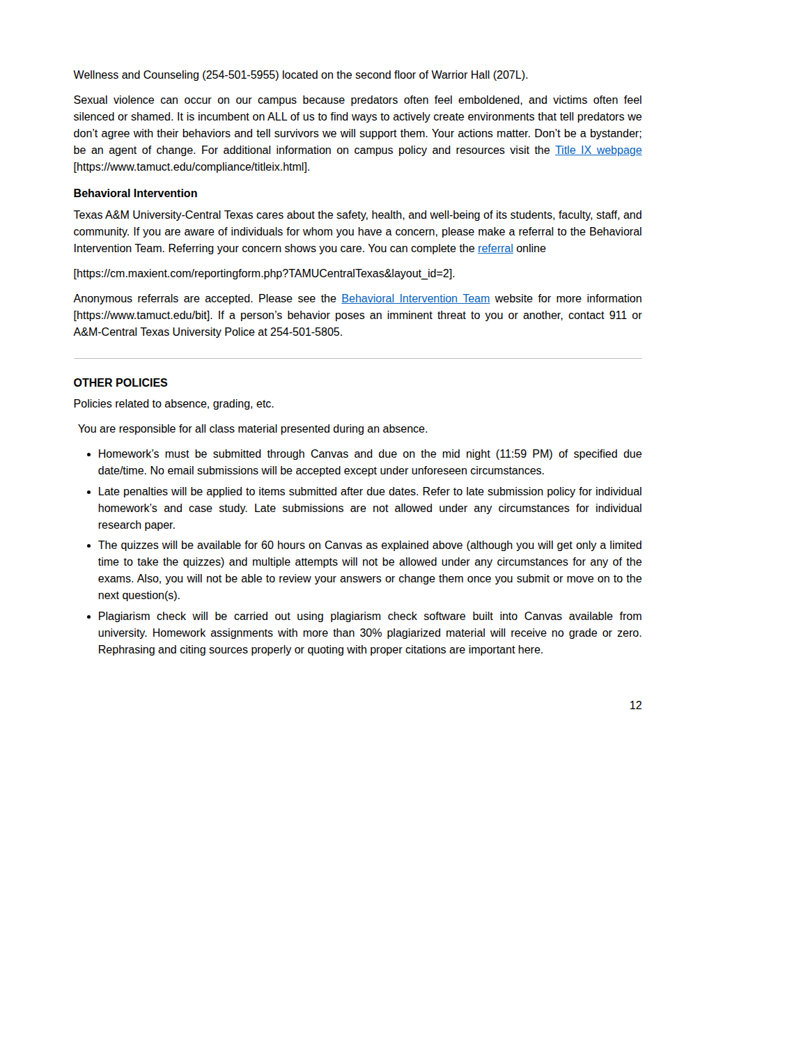Wellness and Counseling (254-501-5955) located on the second floor of Warrior Hall (207L).
Sexual violence can occur on our campus because predators often feel emboldened, and victims often feel silenced or shamed. It is incumbent on ALL of us to find ways to actively create environments that tell predators we don’t agree with their behaviors and tell survivors we will support them. Your actions matter. Don’t be a bystander; be an agent of change. For additional information on campus policy and resources visit the Title IX webpage [https://www.tamuct.edu/compliance/titleix.html].
Behavioral Intervention
Texas A&M University-Central Texas cares about the safety, health, and well-being of its students, faculty, staff, and community. If you are aware of individuals for whom you have a concern, please make a referral to the Behavioral Intervention Team. Referring your concern shows you care. You can complete the referral online
[https://cm.maxient.com/reportingform.php?TAMUCentralTexas&layout_id=2].
Anonymous referrals are accepted. Please see the Behavioral Intervention Team website for more information [https://www.tamuct.edu/bit]. If a person’s behavior poses an imminent threat to you or another, contact 911 or A&M-Central Texas University Police at 254-501-5805.
OTHER POLICIES
Policies related to absence, grading, etc.
You are responsible for all class material presented during an absence.
Homework’s must be submitted through Canvas and due on the mid night (11:59 PM) of specified due date/time. No email submissions will be accepted except under unforeseen circumstances.
Late penalties will be applied to items submitted after due dates. Refer to late submission policy for individual homework’s and case study. Late submissions are not allowed under any circumstances for individual research paper.
The quizzes will be available for 60 hours on Canvas as explained above (although you will get only a limited time to take the quizzes) and multiple attempts will not be allowed under any circumstances for any of the exams. Also, you will not be able to review your answers or change them once you submit or move on to the next question(s).
Plagiarism check will be carried out using plagiarism check software built into Canvas available from university. Homework assignments with more than 30% plagiarized material will receive no grade or zero. Rephrasing and citing sources properly or quoting with proper citations are important here.
12